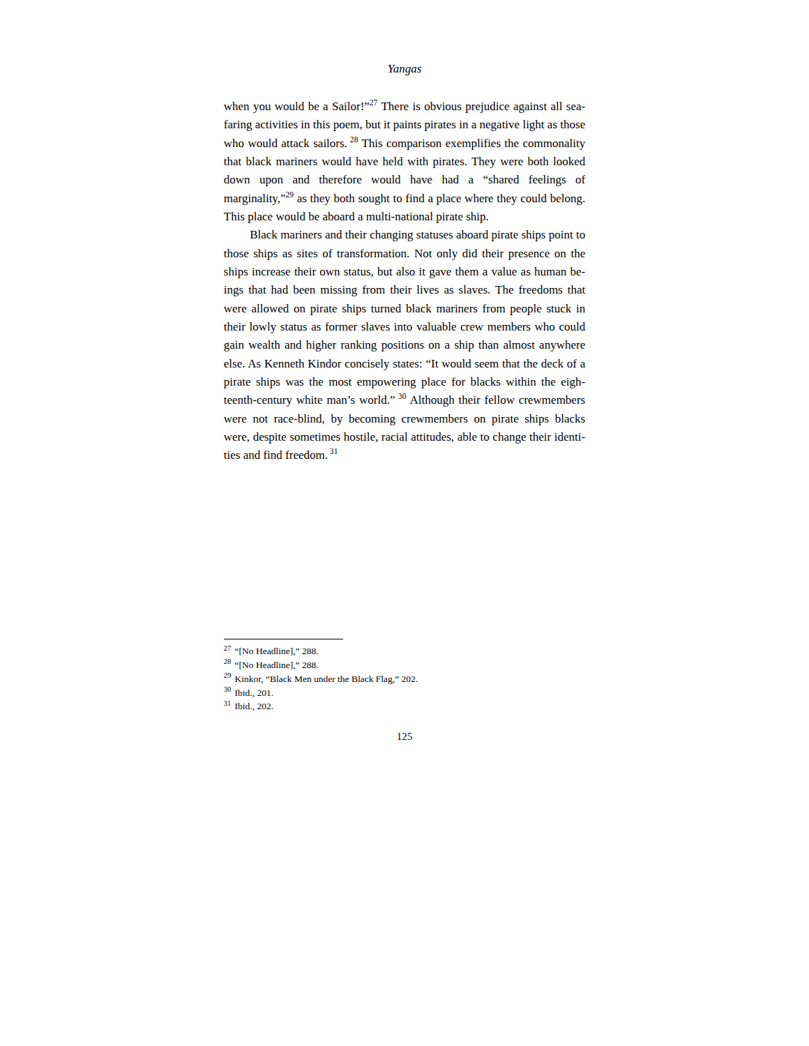Yangas
when you would be a Sailor!”27 There is obvious prejudice against all seafaring activities in this poem, but it paints pirates in a negative light as those who would attack sailors. 28 This comparison exemplifies the commonality that black mariners would have held with pirates. They were both looked down upon and therefore would have had a “shared feelings of marginality,”29 as they both sought to find a place where they could belong. This place would be aboard a multi-national pirate ship.
Black mariners and their changing statuses aboard pirate ships point to those ships as sites of transformation. Not only did their presence on the ships increase their own status, but also it gave them a value as human beings that had been missing from their lives as slaves. The freedoms that were allowed on pirate ships turned black mariners from people stuck in their lowly status as former slaves into valuable crew members who could gain wealth and higher ranking positions on a ship than almost anywhere else. As Kenneth Kindor concisely states: “It would seem that the deck of a pirate ships was the most empowering place for blacks within the eighteenth-century white man’s world.” 30 Although their fellow crewmembers were not race-blind, by becoming crewmembers on pirate ships blacks were, despite sometimes hostile, racial attitudes, able to change their identities and find freedom. 31
27 “[No Headline],” 288.
28 “[No Headline],” 288.
29 Kinkor, “Black Men under the Black Flag,” 202.
30 Ibid., 201.
31 Ibid., 202.
125